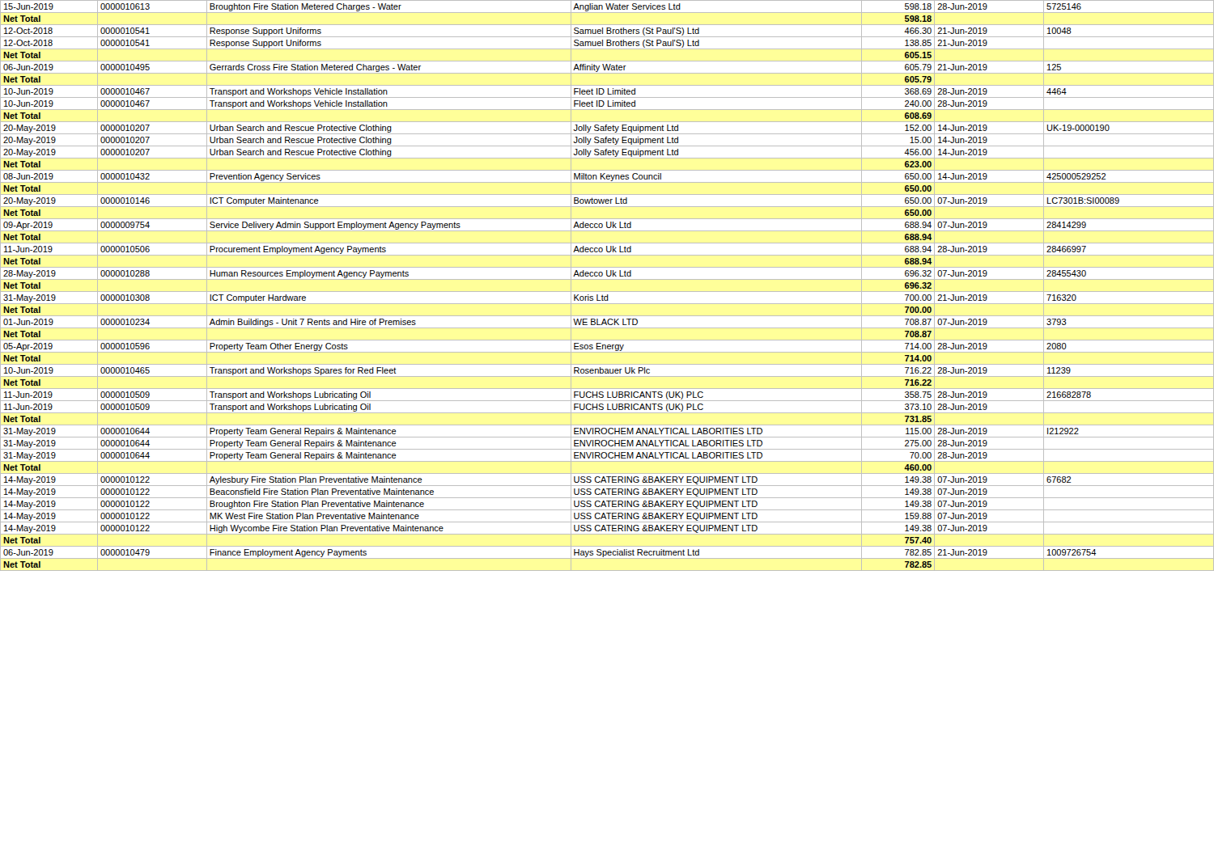| 15-Jun-2019 | 0000010613 | Broughton Fire Station Metered Charges - Water | Anglian Water Services Ltd | 598.18 | 28-Jun-2019 | 5725146 |
| Net Total | | | | 598.18 | | |
| 12-Oct-2018 | 0000010541 | Response Support Uniforms | Samuel Brothers (St Paul'S) Ltd | 466.30 | 21-Jun-2019 | 10048 |
| 12-Oct-2018 | 0000010541 | Response Support Uniforms | Samuel Brothers (St Paul'S) Ltd | 138.85 | 21-Jun-2019 | |
| Net Total | | | | 605.15 | | |
| 06-Jun-2019 | 0000010495 | Gerrards Cross Fire Station Metered Charges - Water | Affinity Water | 605.79 | 21-Jun-2019 | 125 |
| Net Total | | | | 605.79 | | |
| 10-Jun-2019 | 0000010467 | Transport and Workshops Vehicle Installation | Fleet ID Limited | 368.69 | 28-Jun-2019 | 4464 |
| 10-Jun-2019 | 0000010467 | Transport and Workshops Vehicle Installation | Fleet ID Limited | 240.00 | 28-Jun-2019 | |
| Net Total | | | | 608.69 | | |
| 20-May-2019 | 0000010207 | Urban Search and Rescue Protective Clothing | Jolly Safety Equipment Ltd | 152.00 | 14-Jun-2019 | UK-19-0000190 |
| 20-May-2019 | 0000010207 | Urban Search and Rescue Protective Clothing | Jolly Safety Equipment Ltd | 15.00 | 14-Jun-2019 | |
| 20-May-2019 | 0000010207 | Urban Search and Rescue Protective Clothing | Jolly Safety Equipment Ltd | 456.00 | 14-Jun-2019 | |
| Net Total | | | | 623.00 | | |
| 08-Jun-2019 | 0000010432 | Prevention Agency Services | Milton Keynes Council | 650.00 | 14-Jun-2019 | 425000529252 |
| Net Total | | | | 650.00 | | |
| 20-May-2019 | 0000010146 | ICT Computer Maintenance | Bowtower Ltd | 650.00 | 07-Jun-2019 | LC7301B:SI00089 |
| Net Total | | | | 650.00 | | |
| 09-Apr-2019 | 0000009754 | Service Delivery Admin Support Employment Agency Payments | Adecco Uk Ltd | 688.94 | 07-Jun-2019 | 28414299 |
| Net Total | | | | 688.94 | | |
| 11-Jun-2019 | 0000010506 | Procurement Employment Agency Payments | Adecco Uk Ltd | 688.94 | 28-Jun-2019 | 28466997 |
| Net Total | | | | 688.94 | | |
| 28-May-2019 | 0000010288 | Human Resources Employment Agency Payments | Adecco Uk Ltd | 696.32 | 07-Jun-2019 | 28455430 |
| Net Total | | | | 696.32 | | |
| 31-May-2019 | 0000010308 | ICT Computer Hardware | Koris Ltd | 700.00 | 21-Jun-2019 | 716320 |
| Net Total | | | | 700.00 | | |
| 01-Jun-2019 | 0000010234 | Admin Buildings - Unit 7 Rents and Hire of Premises | WE BLACK LTD | 708.87 | 07-Jun-2019 | 3793 |
| Net Total | | | | 708.87 | | |
| 05-Apr-2019 | 0000010596 | Property Team Other Energy Costs | Esos Energy | 714.00 | 28-Jun-2019 | 2080 |
| Net Total | | | | 714.00 | | |
| 10-Jun-2019 | 0000010465 | Transport and Workshops Spares for Red Fleet | Rosenbauer Uk Plc | 716.22 | 28-Jun-2019 | 11239 |
| Net Total | | | | 716.22 | | |
| 11-Jun-2019 | 0000010509 | Transport and Workshops Lubricating Oil | FUCHS LUBRICANTS (UK) PLC | 358.75 | 28-Jun-2019 | 216682878 |
| 11-Jun-2019 | 0000010509 | Transport and Workshops Lubricating Oil | FUCHS LUBRICANTS (UK) PLC | 373.10 | 28-Jun-2019 | |
| Net Total | | | | 731.85 | | |
| 31-May-2019 | 0000010644 | Property Team General Repairs & Maintenance | ENVIROCHEM ANALYTICAL LABORITIES LTD | 115.00 | 28-Jun-2019 | I212922 |
| 31-May-2019 | 0000010644 | Property Team General Repairs & Maintenance | ENVIROCHEM ANALYTICAL LABORITIES LTD | 275.00 | 28-Jun-2019 | |
| 31-May-2019 | 0000010644 | Property Team General Repairs & Maintenance | ENVIROCHEM ANALYTICAL LABORITIES LTD | 70.00 | 28-Jun-2019 | |
| Net Total | | | | 460.00 | | |
| 14-May-2019 | 0000010122 | Aylesbury Fire Station Plan Preventative Maintenance | USS CATERING &BAKERY EQUIPMENT LTD | 149.38 | 07-Jun-2019 | 67682 |
| 14-May-2019 | 0000010122 | Beaconsfield Fire Station Plan Preventative Maintenance | USS CATERING &BAKERY EQUIPMENT LTD | 149.38 | 07-Jun-2019 | |
| 14-May-2019 | 0000010122 | Broughton Fire Station Plan Preventative Maintenance | USS CATERING &BAKERY EQUIPMENT LTD | 149.38 | 07-Jun-2019 | |
| 14-May-2019 | 0000010122 | MK West Fire Station Plan Preventative Maintenance | USS CATERING &BAKERY EQUIPMENT LTD | 159.88 | 07-Jun-2019 | |
| 14-May-2019 | 0000010122 | High Wycombe Fire Station Plan Preventative Maintenance | USS CATERING &BAKERY EQUIPMENT LTD | 149.38 | 07-Jun-2019 | |
| Net Total | | | | 757.40 | | |
| 06-Jun-2019 | 0000010479 | Finance Employment Agency Payments | Hays Specialist Recruitment Ltd | 782.85 | 21-Jun-2019 | 1009726754 |
| Net Total | | | | 782.85 | | |